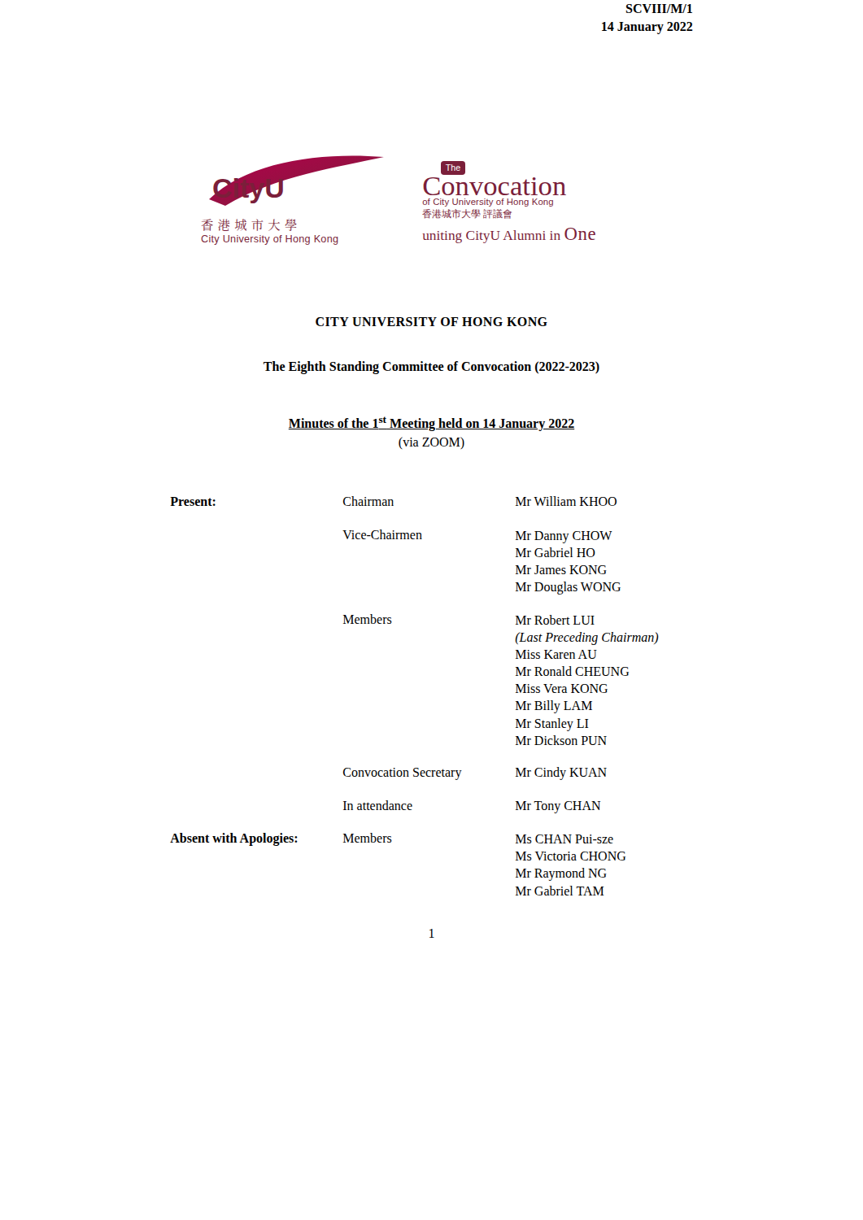SCVIII/M/1
14 January 2022
CityU
香 港 城 市 大 學
City University of Hong Kong
The
Convocation
of City University of Hong Kong
香港城市大學 評議會
uniting CityU Alumni in One
CITY UNIVERSITY OF HONG KONG
The Eighth Standing Committee of Convocation (2022-2023)
Minutes of the 1st Meeting held on 14 January 2022
(via ZOOM)
| Present: | Chairman | Mr William KHOO |
| | Vice-Chairmen | Mr Danny CHOW Mr Gabriel HO Mr James KONG Mr Douglas WONG |
| | Members | Mr Robert LUI (Last Preceding Chairman) Miss Karen AU Mr Ronald CHEUNG Miss Vera KONG Mr Billy LAM Mr Stanley LI Mr Dickson PUN |
| | Convocation Secretary | Mr Cindy KUAN |
| | In attendance | Mr Tony CHAN |
| Absent with Apologies: | Members | Ms CHAN Pui-sze Ms Victoria CHONG Mr Raymond NG Mr Gabriel TAM |
1